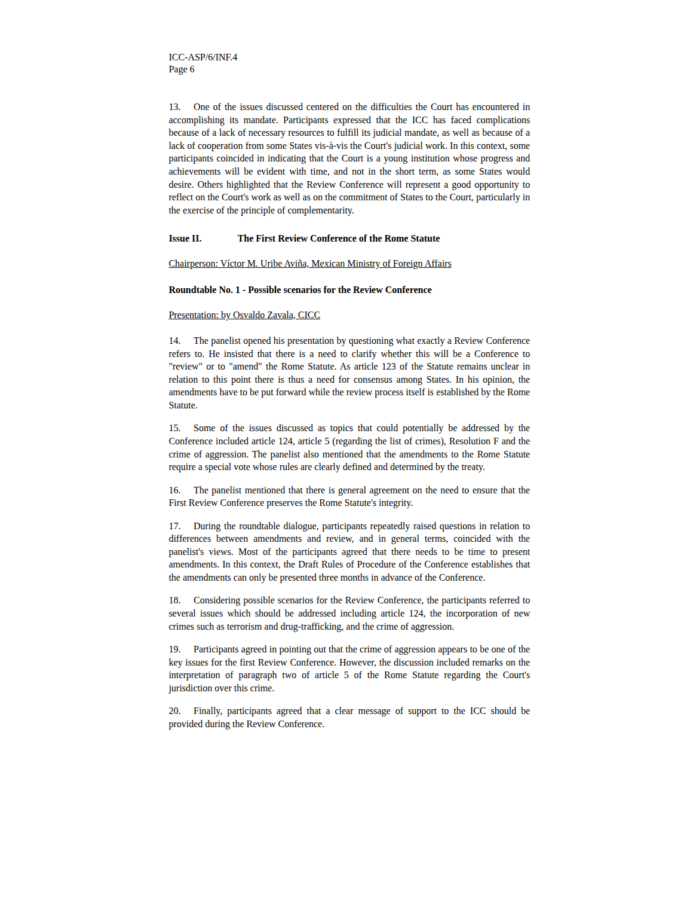ICC-ASP/6/INF.4
Page 6
13. One of the issues discussed centered on the difficulties the Court has encountered in accomplishing its mandate. Participants expressed that the ICC has faced complications because of a lack of necessary resources to fulfill its judicial mandate, as well as because of a lack of cooperation from some States vis-à-vis the Court's judicial work. In this context, some participants coincided in indicating that the Court is a young institution whose progress and achievements will be evident with time, and not in the short term, as some States would desire. Others highlighted that the Review Conference will represent a good opportunity to reflect on the Court's work as well as on the commitment of States to the Court, particularly in the exercise of the principle of complementarity.
Issue II. The First Review Conference of the Rome Statute
Chairperson: Víctor M. Uribe Aviña, Mexican Ministry of Foreign Affairs
Roundtable No. 1 - Possible scenarios for the Review Conference
Presentation: by Osvaldo Zavala, CICC
14. The panelist opened his presentation by questioning what exactly a Review Conference refers to. He insisted that there is a need to clarify whether this will be a Conference to "review" or to "amend" the Rome Statute. As article 123 of the Statute remains unclear in relation to this point there is thus a need for consensus among States. In his opinion, the amendments have to be put forward while the review process itself is established by the Rome Statute.
15. Some of the issues discussed as topics that could potentially be addressed by the Conference included article 124, article 5 (regarding the list of crimes), Resolution F and the crime of aggression. The panelist also mentioned that the amendments to the Rome Statute require a special vote whose rules are clearly defined and determined by the treaty.
16. The panelist mentioned that there is general agreement on the need to ensure that the First Review Conference preserves the Rome Statute's integrity.
17. During the roundtable dialogue, participants repeatedly raised questions in relation to differences between amendments and review, and in general terms, coincided with the panelist's views. Most of the participants agreed that there needs to be time to present amendments. In this context, the Draft Rules of Procedure of the Conference establishes that the amendments can only be presented three months in advance of the Conference.
18. Considering possible scenarios for the Review Conference, the participants referred to several issues which should be addressed including article 124, the incorporation of new crimes such as terrorism and drug-trafficking, and the crime of aggression.
19. Participants agreed in pointing out that the crime of aggression appears to be one of the key issues for the first Review Conference. However, the discussion included remarks on the interpretation of paragraph two of article 5 of the Rome Statute regarding the Court's jurisdiction over this crime.
20. Finally, participants agreed that a clear message of support to the ICC should be provided during the Review Conference.